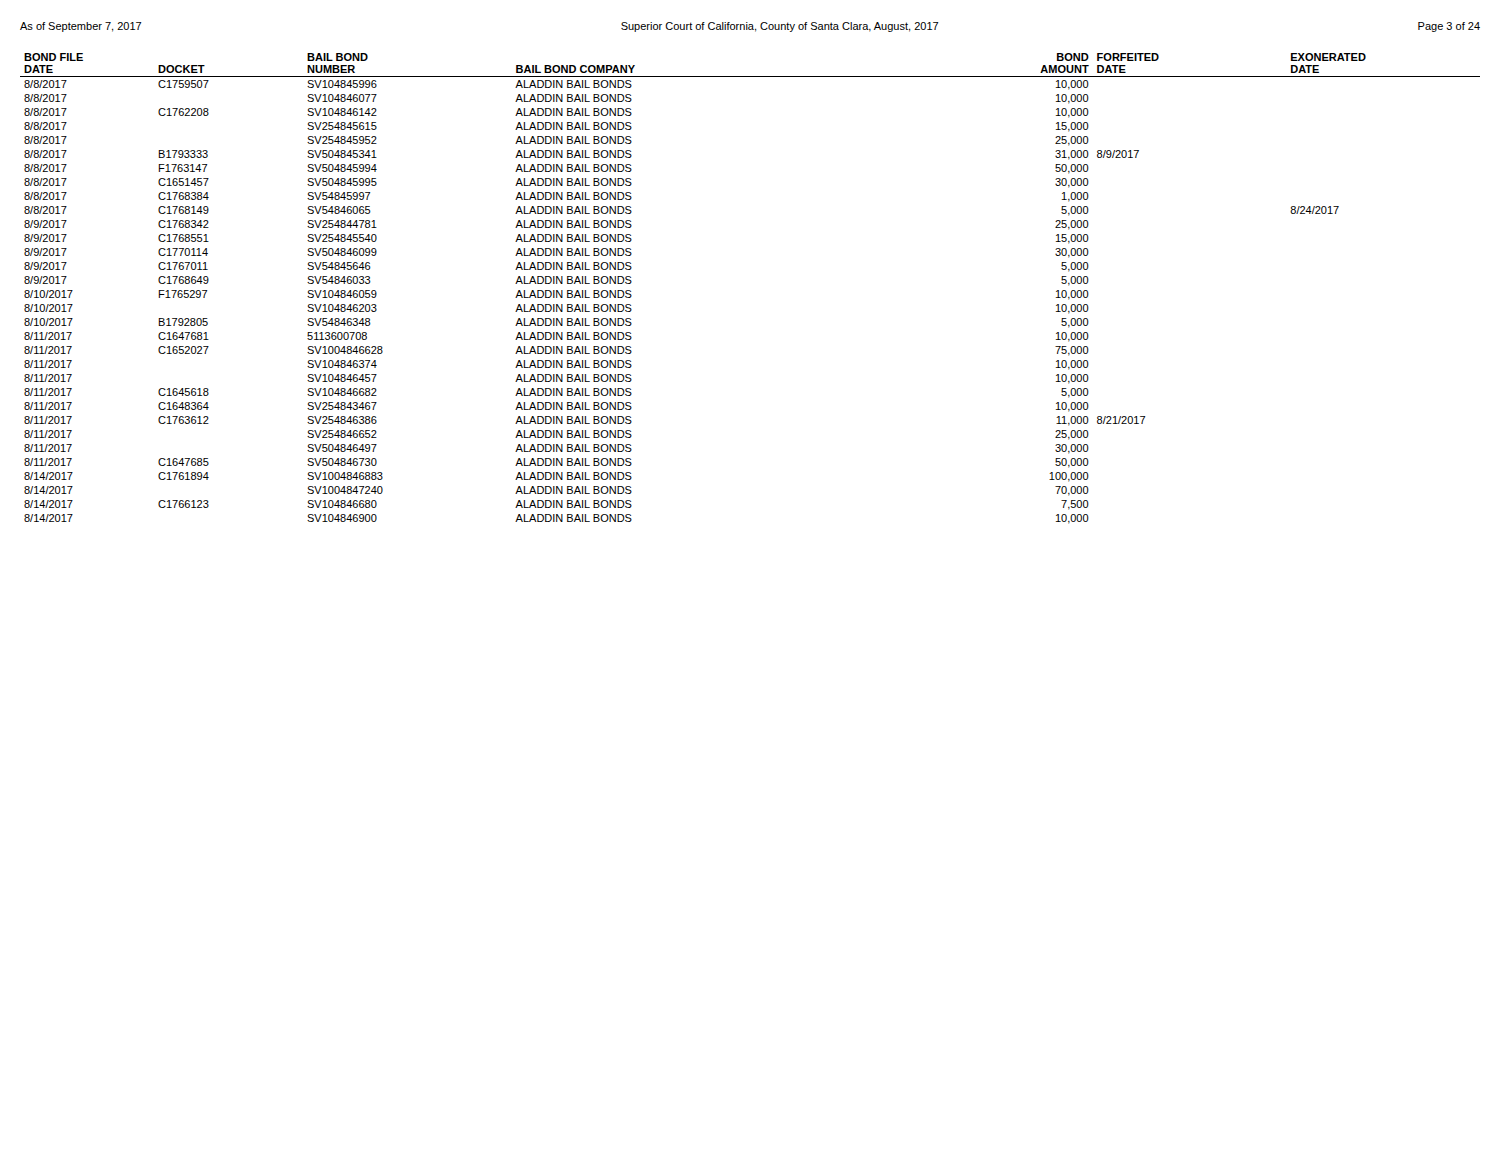As of September 7, 2017
Superior Court of California, County of Santa Clara, August, 2017
Page 3 of 24
| BOND FILE DATE | DOCKET | BAIL BOND NUMBER | BAIL BOND COMPANY | BOND AMOUNT | FORFEITED DATE | EXONERATED DATE |
| --- | --- | --- | --- | --- | --- | --- |
| 8/8/2017 | C1759507 | SV104845996 | ALADDIN BAIL BONDS | 10,000 | | |
| 8/8/2017 | | SV104846077 | ALADDIN BAIL BONDS | 10,000 | | |
| 8/8/2017 | C1762208 | SV104846142 | ALADDIN BAIL BONDS | 10,000 | | |
| 8/8/2017 | | SV254845615 | ALADDIN BAIL BONDS | 15,000 | | |
| 8/8/2017 | | SV254845952 | ALADDIN BAIL BONDS | 25,000 | | |
| 8/8/2017 | B1793333 | SV504845341 | ALADDIN BAIL BONDS | 31,000 | 8/9/2017 | |
| 8/8/2017 | F1763147 | SV504845994 | ALADDIN BAIL BONDS | 50,000 | | |
| 8/8/2017 | C1651457 | SV504845995 | ALADDIN BAIL BONDS | 30,000 | | |
| 8/8/2017 | C1768384 | SV54845997 | ALADDIN BAIL BONDS | 1,000 | | |
| 8/8/2017 | C1768149 | SV54846065 | ALADDIN BAIL BONDS | 5,000 | | 8/24/2017 |
| 8/9/2017 | C1768342 | SV254844781 | ALADDIN BAIL BONDS | 25,000 | | |
| 8/9/2017 | C1768551 | SV254845540 | ALADDIN BAIL BONDS | 15,000 | | |
| 8/9/2017 | C1770114 | SV504846099 | ALADDIN BAIL BONDS | 30,000 | | |
| 8/9/2017 | C1767011 | SV54845646 | ALADDIN BAIL BONDS | 5,000 | | |
| 8/9/2017 | C1768649 | SV54846033 | ALADDIN BAIL BONDS | 5,000 | | |
| 8/10/2017 | F1765297 | SV104846059 | ALADDIN BAIL BONDS | 10,000 | | |
| 8/10/2017 | | SV104846203 | ALADDIN BAIL BONDS | 10,000 | | |
| 8/10/2017 | B1792805 | SV54846348 | ALADDIN BAIL BONDS | 5,000 | | |
| 8/11/2017 | C1647681 | 5113600708 | ALADDIN BAIL BONDS | 10,000 | | |
| 8/11/2017 | C1652027 | SV1004846628 | ALADDIN BAIL BONDS | 75,000 | | |
| 8/11/2017 | | SV104846374 | ALADDIN BAIL BONDS | 10,000 | | |
| 8/11/2017 | | SV104846457 | ALADDIN BAIL BONDS | 10,000 | | |
| 8/11/2017 | C1645618 | SV104846682 | ALADDIN BAIL BONDS | 5,000 | | |
| 8/11/2017 | C1648364 | SV254843467 | ALADDIN BAIL BONDS | 10,000 | | |
| 8/11/2017 | C1763612 | SV254846386 | ALADDIN BAIL BONDS | 11,000 | 8/21/2017 | |
| 8/11/2017 | | SV254846652 | ALADDIN BAIL BONDS | 25,000 | | |
| 8/11/2017 | | SV504846497 | ALADDIN BAIL BONDS | 30,000 | | |
| 8/11/2017 | C1647685 | SV504846730 | ALADDIN BAIL BONDS | 50,000 | | |
| 8/14/2017 | C1761894 | SV1004846883 | ALADDIN BAIL BONDS | 100,000 | | |
| 8/14/2017 | | SV1004847240 | ALADDIN BAIL BONDS | 70,000 | | |
| 8/14/2017 | C1766123 | SV104846680 | ALADDIN BAIL BONDS | 7,500 | | |
| 8/14/2017 | | SV104846900 | ALADDIN BAIL BONDS | 10,000 | | |